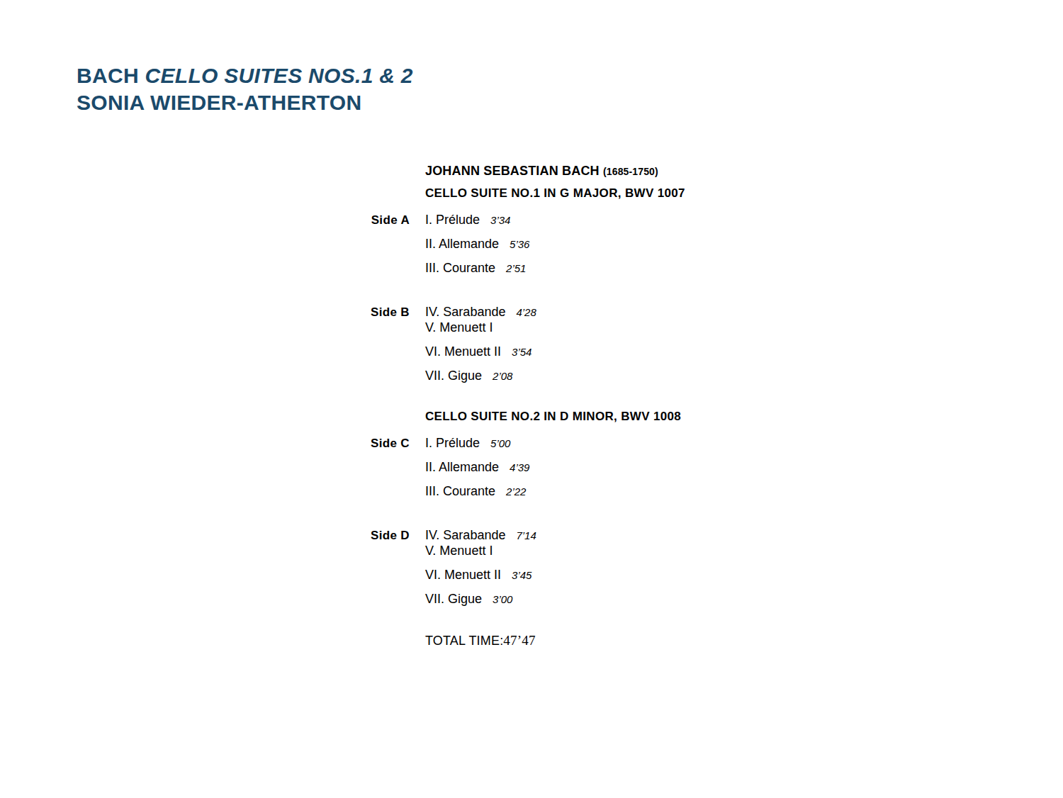Bach Cello Suites Nos.1 & 2 Sonia Wieder-Atherton
| | Johann Sebastian Bach (1685-1750) Cello Suite No.1 in G major, BWV 1007 |
| Side A | I. Prélude 3’34 II. Allemande 5’36 III. Courante 2’51 |
| Side B | IV. Sarabande 4’28 V. Menuett I VI. Menuett II 3’54 VII. Gigue 2’08 |
| | Cello Suite No.2 in D minor, BWV 1008 |
| Side C | I. Prélude 5’00 II. Allemande 4’39 III. Courante 2’22 |
| Side D | IV. Sarabande 7’14 V. Menuett I VI. Menuett II 3’45 VII. Gigue 3’00 |
| | TOTAL TIME: 47’47 |